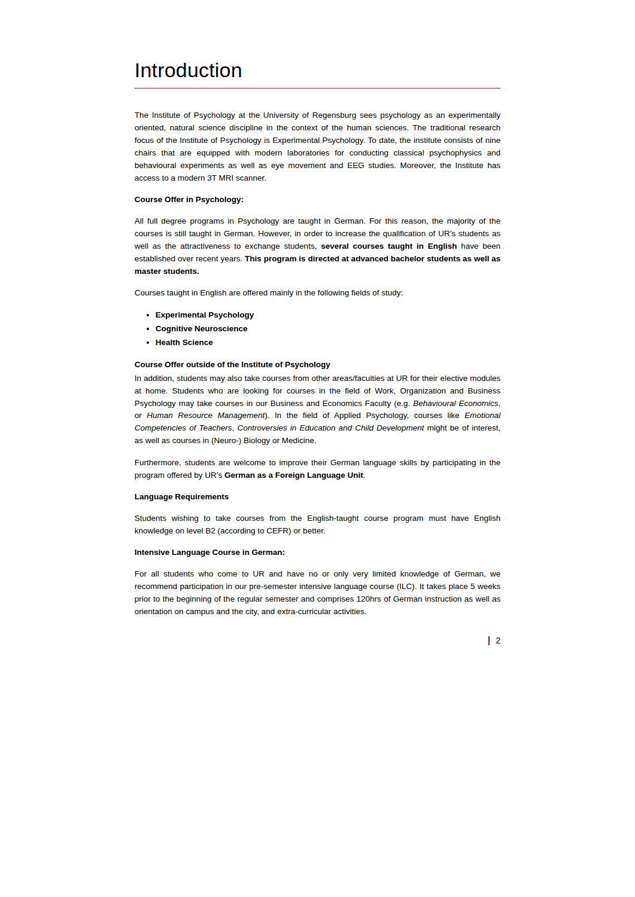Introduction
The Institute of Psychology at the University of Regensburg sees psychology as an experimentally oriented, natural science discipline in the context of the human sciences. The traditional research focus of the Institute of Psychology is Experimental Psychology. To date, the institute consists of nine chairs that are equipped with modern laboratories for conducting classical psychophysics and behavioural experiments as well as eye movement and EEG studies. Moreover, the Institute has access to a modern 3T MRI scanner.
Course Offer in Psychology:
All full degree programs in Psychology are taught in German. For this reason, the majority of the courses is still taught in German. However, in order to increase the qualification of UR’s students as well as the attractiveness to exchange students, several courses taught in English have been established over recent years. This program is directed at advanced bachelor students as well as master students.
Courses taught in English are offered mainly in the following fields of study:
Experimental Psychology
Cognitive Neuroscience
Health Science
Course Offer outside of the Institute of Psychology
In addition, students may also take courses from other areas/faculties at UR for their elective modules at home. Students who are looking for courses in the field of Work, Organization and Business Psychology may take courses in our Business and Economics Faculty (e.g. Behavioural Economics, or Human Resource Management). In the field of Applied Psychology, courses like Emotional Competencies of Teachers, Controversies in Education and Child Development might be of interest, as well as courses in (Neuro-) Biology or Medicine.
Furthermore, students are welcome to improve their German language skills by participating in the program offered by UR’s German as a Foreign Language Unit.
Language Requirements
Students wishing to take courses from the English-taught course program must have English knowledge on level B2 (according to CEFR) or better.
Intensive Language Course in German:
For all students who come to UR and have no or only very limited knowledge of German, we recommend participation in our pre-semester intensive language course (ILC). It takes place 5 weeks prior to the beginning of the regular semester and comprises 120hrs of German instruction as well as orientation on campus and the city, and extra-curricular activities.
2